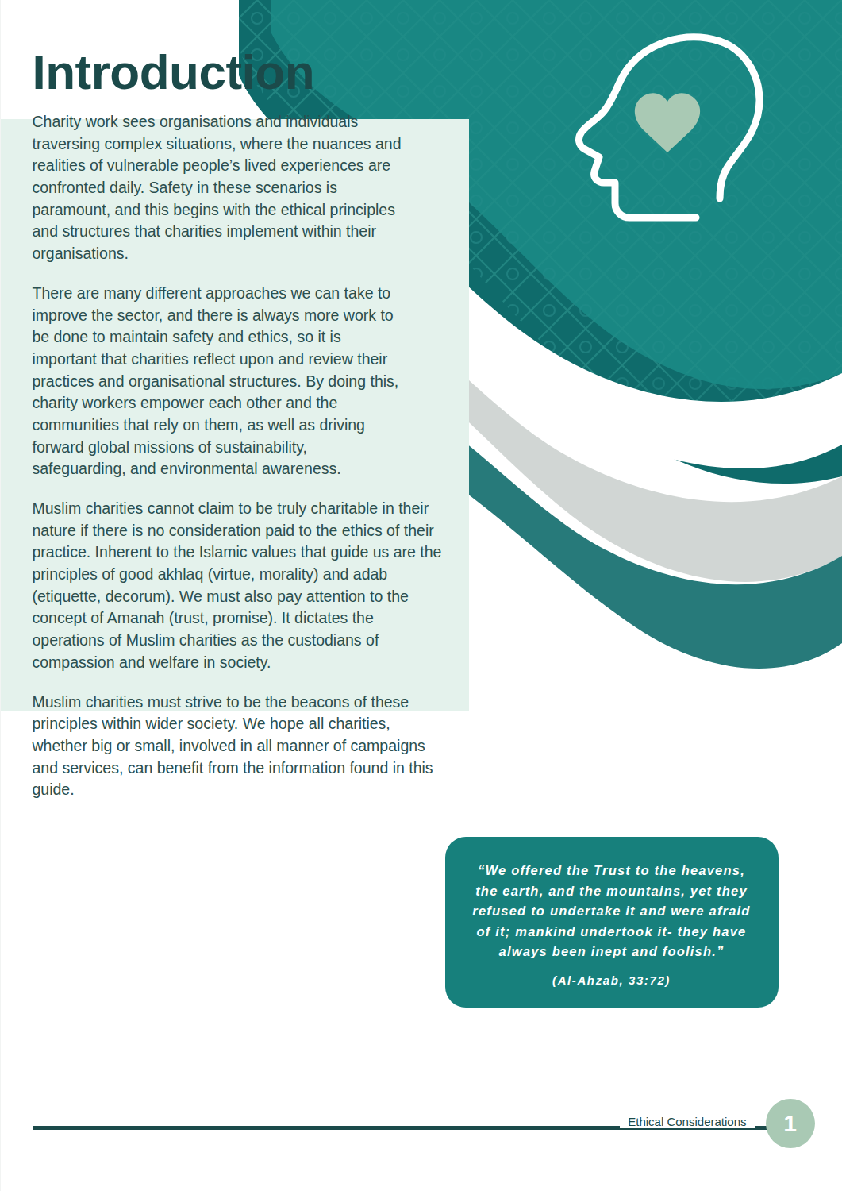Introduction
Charity work sees organisations and individuals traversing complex situations, where the nuances and realities of vulnerable people’s lived experiences are confronted daily. Safety in these scenarios is paramount, and this begins with the ethical principles and structures that charities implement within their organisations.
There are many different approaches we can take to improve the sector, and there is always more work to be done to maintain safety and ethics, so it is important that charities reflect upon and review their practices and organisational structures. By doing this, charity workers empower each other and the communities that rely on them, as well as driving forward global missions of sustainability, safeguarding, and environmental awareness.
Muslim charities cannot claim to be truly charitable in their nature if there is no consideration paid to the ethics of their practice. Inherent to the Islamic values that guide us are the principles of good akhlaq (virtue, morality) and adab (etiquette, decorum). We must also pay attention to the concept of Amanah (trust, promise). It dictates the operations of Muslim charities as the custodians of compassion and welfare in society.
Muslim charities must strive to be the beacons of these principles within wider society. We hope all charities, whether big or small, involved in all manner of campaigns and services, can benefit from the information found in this guide.
“We offered the Trust to the heavens, the earth, and the mountains, yet they refused to undertake it and were afraid of it; mankind undertook it- they have always been inept and foolish.”
(Al-Ahzab, 33:72)
Ethical Considerations
1